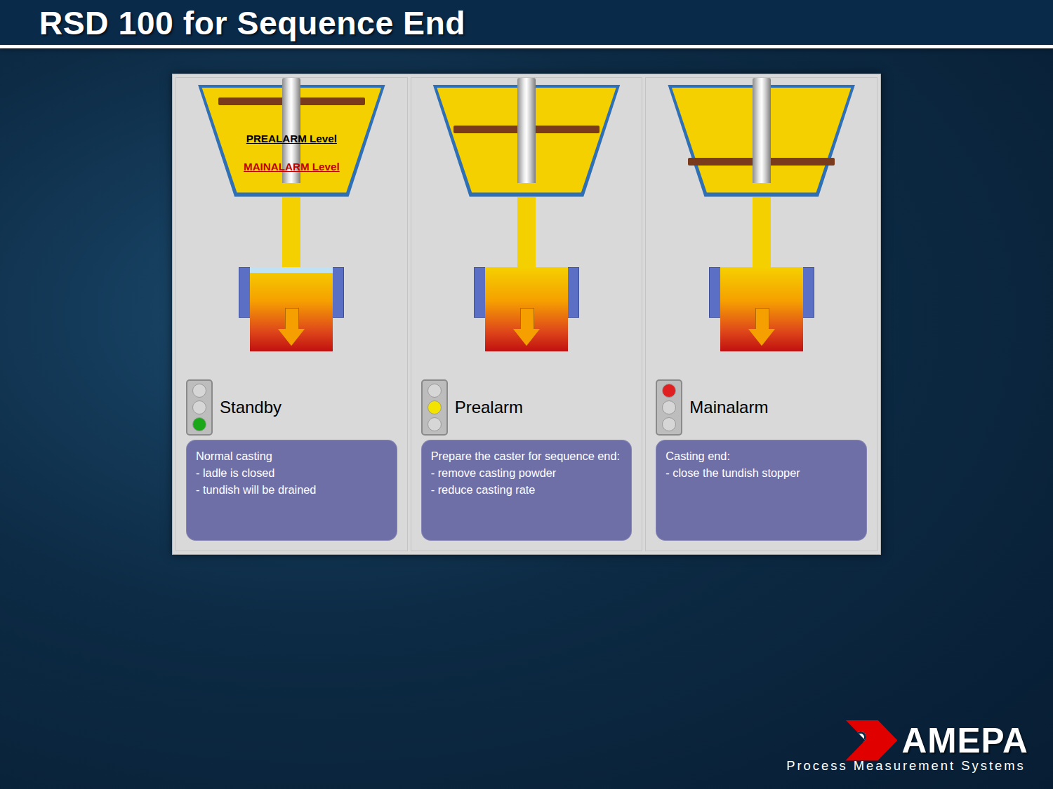RSD 100 for Sequence End
PREALARM Level MAINALARM Level
Standby
Normal casting
- ladle is closed
- tundish will be drained
Prealarm
Prepare the caster for sequence end:
- remove casting powder
- reduce casting rate
⇓ ⇓
Mainalarm
Casting end:
- close the tundish stopper
AMEPA
Process Measurement Systems